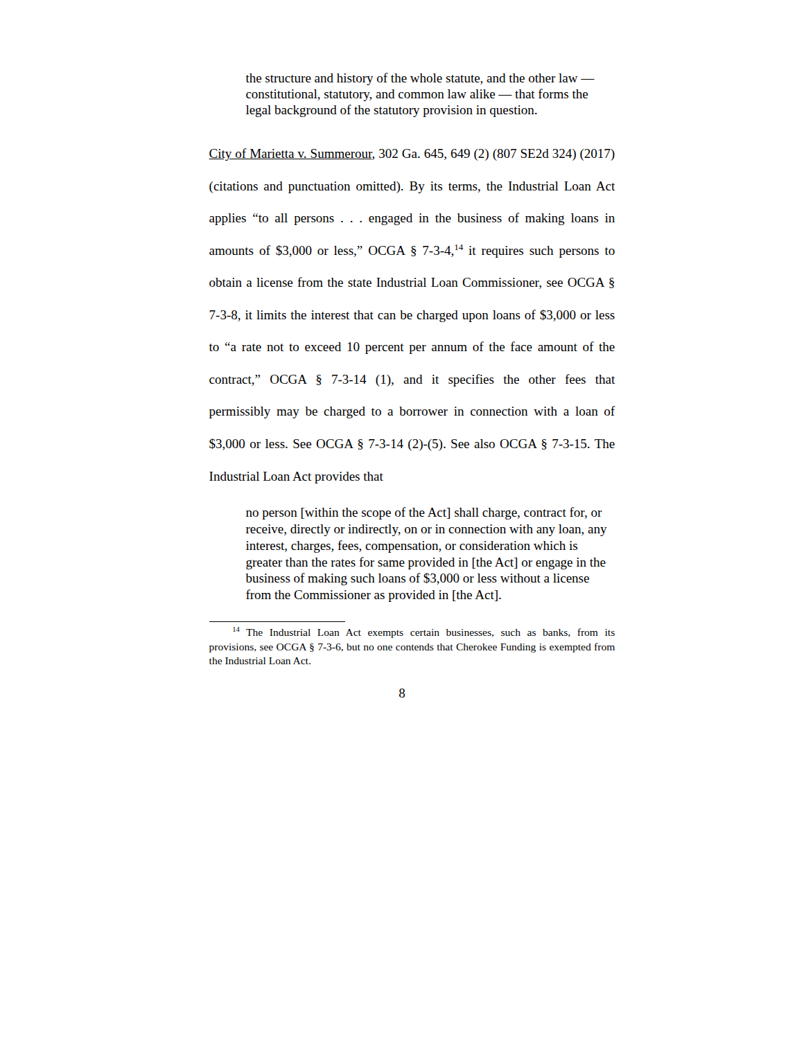the structure and history of the whole statute, and the other law — constitutional, statutory, and common law alike — that forms the legal background of the statutory provision in question.
City of Marietta v. Summerour, 302 Ga. 645, 649 (2) (807 SE2d 324) (2017) (citations and punctuation omitted). By its terms, the Industrial Loan Act applies “to all persons . . . engaged in the business of making loans in amounts of $3,000 or less,” OCGA § 7-3-4,14 it requires such persons to obtain a license from the state Industrial Loan Commissioner, see OCGA § 7-3-8, it limits the interest that can be charged upon loans of $3,000 or less to “a rate not to exceed 10 percent per annum of the face amount of the contract,” OCGA § 7-3-14 (1), and it specifies the other fees that permissibly may be charged to a borrower in connection with a loan of $3,000 or less. See OCGA § 7-3-14 (2)-(5). See also OCGA § 7-3-15. The Industrial Loan Act provides that
no person [within the scope of the Act] shall charge, contract for, or receive, directly or indirectly, on or in connection with any loan, any interest, charges, fees, compensation, or consideration which is greater than the rates for same provided in [the Act] or engage in the business of making such loans of $3,000 or less without a license from the Commissioner as provided in [the Act].
14 The Industrial Loan Act exempts certain businesses, such as banks, from its provisions, see OCGA § 7-3-6, but no one contends that Cherokee Funding is exempted from the Industrial Loan Act.
8